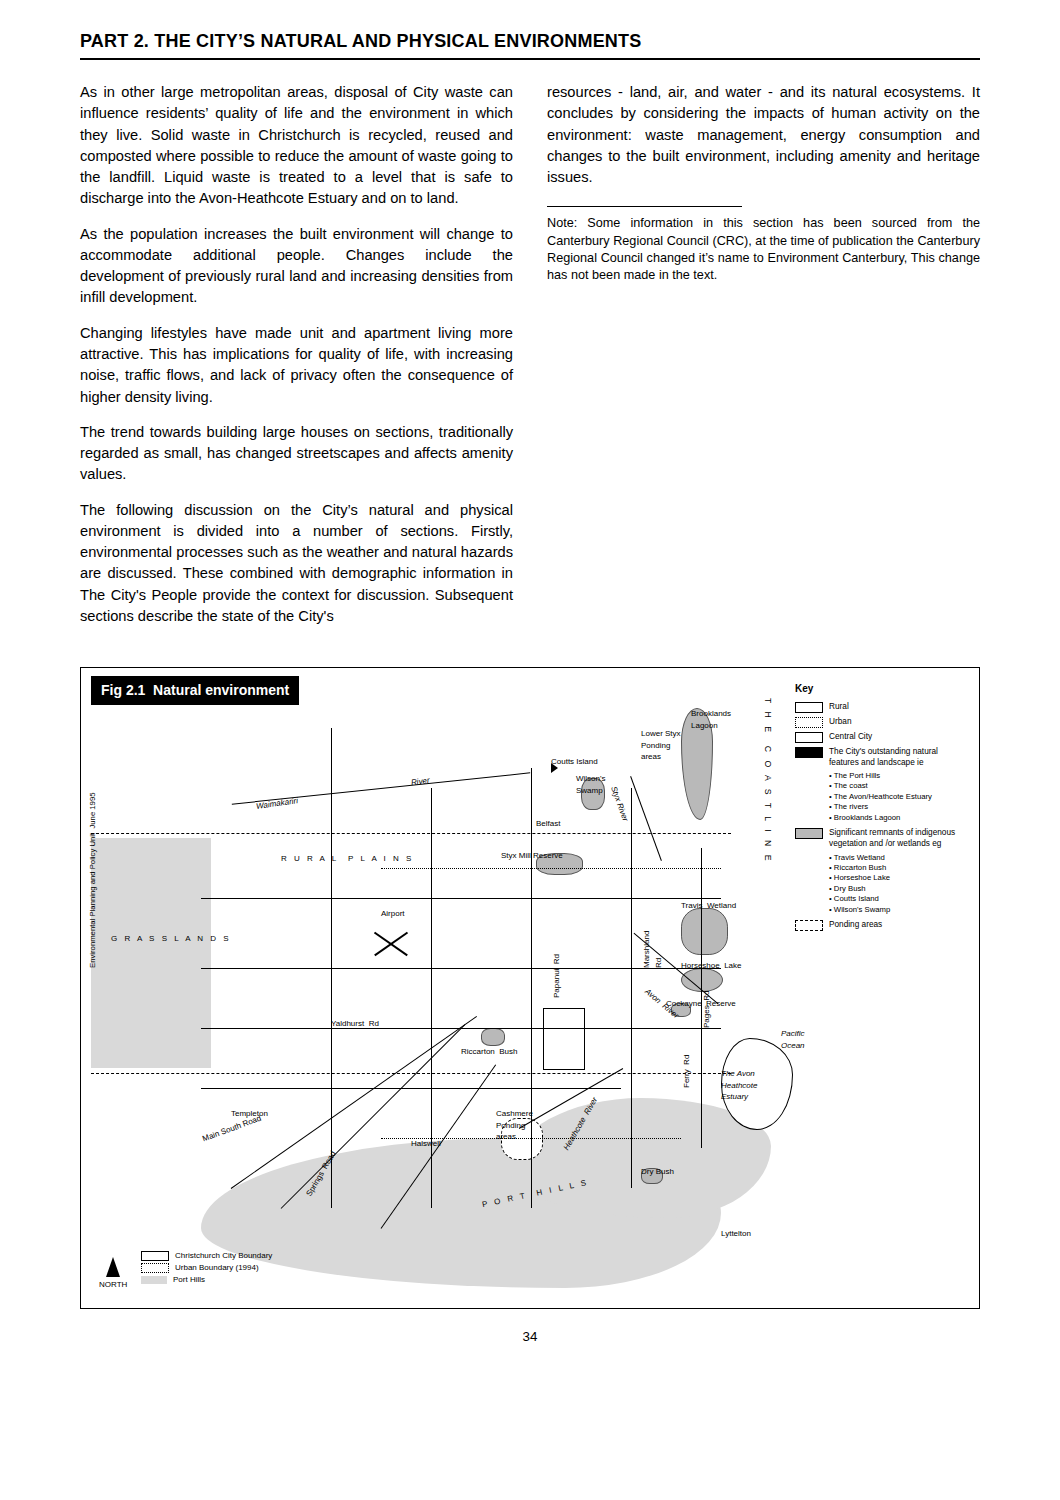PART 2. THE CITY’S NATURAL AND PHYSICAL ENVIRONMENTS
As in other large metropolitan areas, disposal of City waste can influence residents’ quality of life and the environment in which they live. Solid waste in Christchurch is recycled, reused and composted where possible to reduce the amount of waste going to the landfill. Liquid waste is treated to a level that is safe to discharge into the Avon-Heathcote Estuary and on to land.
As the population increases the built environment will change to accommodate additional people. Changes include the development of previously rural land and increasing densities from infill development.
Changing lifestyles have made unit and apartment living more attractive. This has implications for quality of life, with increasing noise, traffic flows, and lack of privacy often the consequence of higher density living.
The trend towards building large houses on sections, traditionally regarded as small, has changed streetscapes and affects amenity values.
The following discussion on the City’s natural and physical environment is divided into a number of sections. Firstly, environmental processes such as the weather and natural hazards are discussed. These combined with demographic information in The City's People provide the context for discussion. Subsequent sections describe the state of the City's
resources - land, air, and water - and its natural ecosystems. It concludes by considering the impacts of human activity on the environment: waste management, energy consumption and changes to the built environment, including amenity and heritage issues.
Note: Some information in this section has been sourced from the Canterbury Regional Council (CRC), at the time of publication the Canterbury Regional Council changed it’s name to Environment Canterbury, This change has not been made in the text.
Fig 2.1 Natural environment
Key
Rural
Urban
Central City
The City's outstanding natural features and landscape ie
The Port Hills
The coast
The Avon/Heathcote Estuary
The rivers
Brooklands Lagoon
Significant remnants of indigenous vegetation and /or wetlands eg
Travis Wetland
Riccarton Bush
Horseshoe Lake
Dry Bush
Coutts Island
Wilson's Swamp
Ponding areas
T H E C O A S T L I N E
Waimakariri
River
R U R A L P L A I N S
G R A S S L A N D S
Coutts Island
Lower Styx
Ponding
areas
Brooklands
Lagoon
Wilson's
Swamp
Belfast
Styx Mill Reserve
Styx River
Airport
Travis Wetland
Horseshoe Lake
Cockayne Reserve
Riccarton Bush
Templeton
Halswell
Cashmere
Ponding
areas
Dry Bush
Lyttelton
Pacific
Ocean
The Avon
Heathcote
Estuary
P O R T H I L L S
Papanui Rd
Marshland
Rd
Pages Rd
Ferry Rd
Yaldhurst Rd
Main South Road
Springs Road
Heathcote River
Avon River
NORTH
Christchurch City Boundary
Urban Boundary (1994)
Port Hills
Environmental Planning and Policy Unit June 1995
34